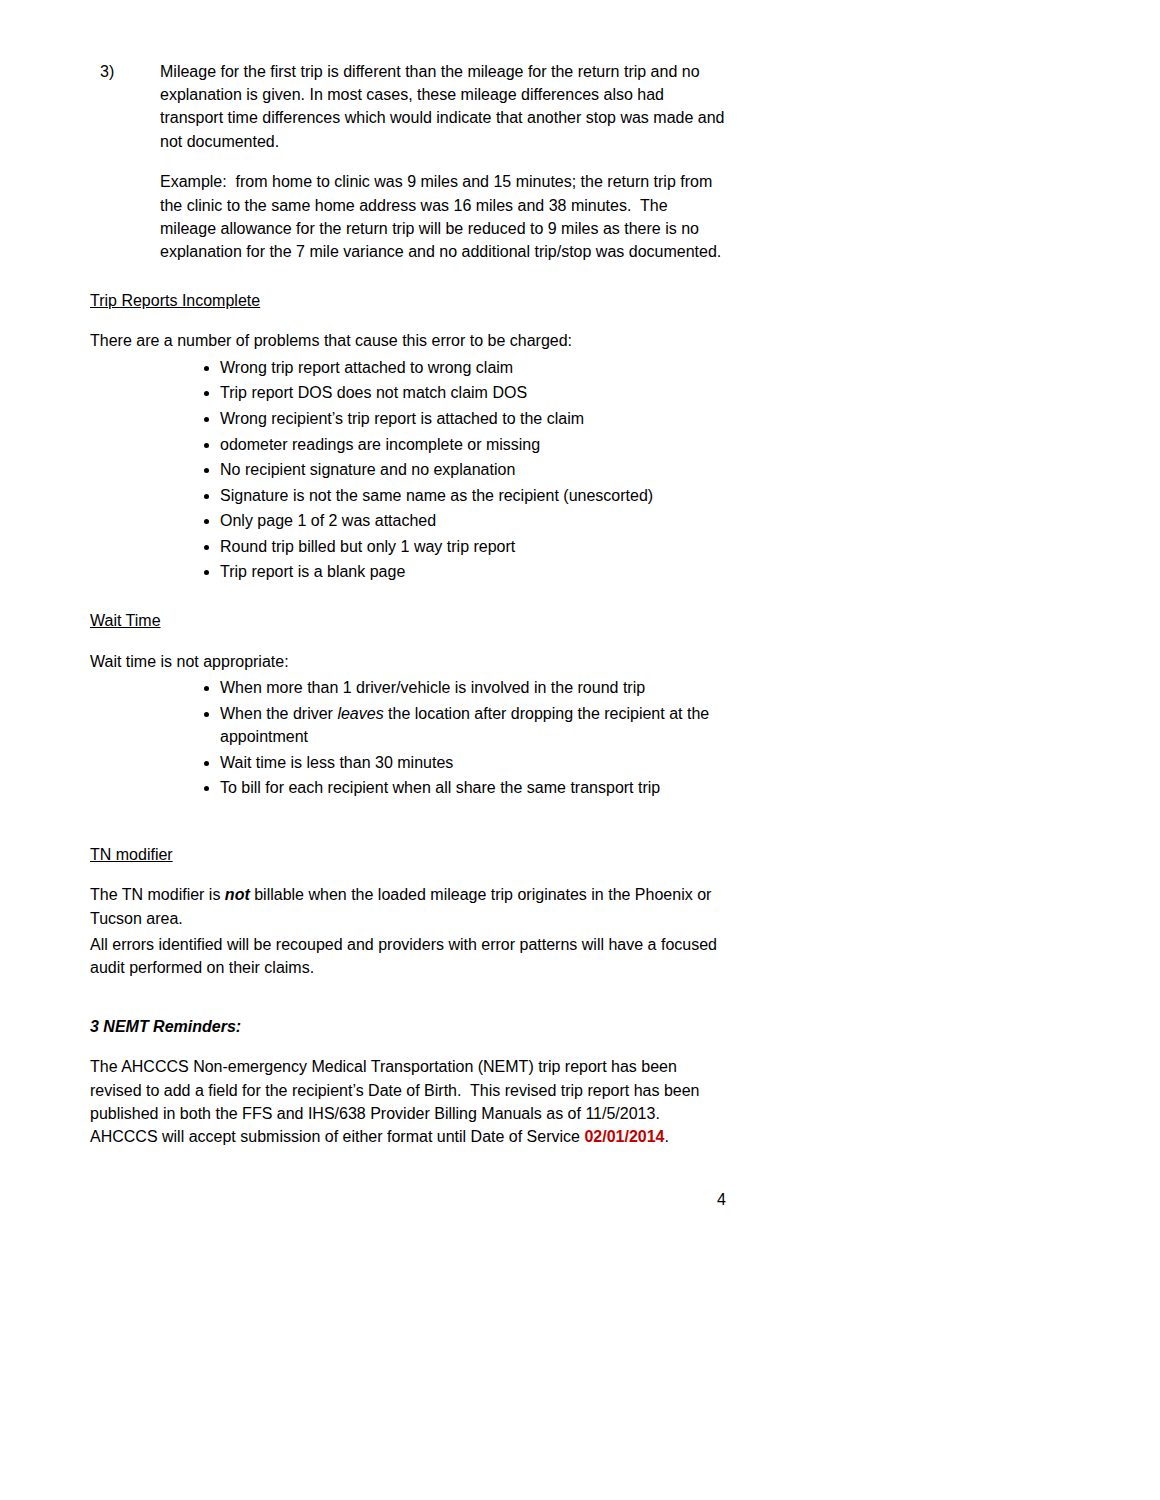3)
Mileage for the first trip is different than the mileage for the return trip and no explanation is given. In most cases, these mileage differences also had transport time differences which would indicate that another stop was made and not documented.
Example: from home to clinic was 9 miles and 15 minutes; the return trip from the clinic to the same home address was 16 miles and 38 minutes. The mileage allowance for the return trip will be reduced to 9 miles as there is no explanation for the 7 mile variance and no additional trip/stop was documented.
Trip Reports Incomplete
There are a number of problems that cause this error to be charged:
Wrong trip report attached to wrong claim
Trip report DOS does not match claim DOS
Wrong recipient’s trip report is attached to the claim
odometer readings are incomplete or missing
No recipient signature and no explanation
Signature is not the same name as the recipient (unescorted)
Only page 1 of 2 was attached
Round trip billed but only 1 way trip report
Trip report is a blank page
Wait Time
Wait time is not appropriate:
When more than 1 driver/vehicle is involved in the round trip
When the driver leaves the location after dropping the recipient at the appointment
Wait time is less than 30 minutes
To bill for each recipient when all share the same transport trip
TN modifier
The TN modifier is not billable when the loaded mileage trip originates in the Phoenix or Tucson area.
All errors identified will be recouped and providers with error patterns will have a focused audit performed on their claims.
3 NEMT Reminders:
The AHCCCS Non-emergency Medical Transportation (NEMT) trip report has been revised to add a field for the recipient’s Date of Birth. This revised trip report has been published in both the FFS and IHS/638 Provider Billing Manuals as of 11/5/2013. AHCCCS will accept submission of either format until Date of Service 02/01/2014.
4